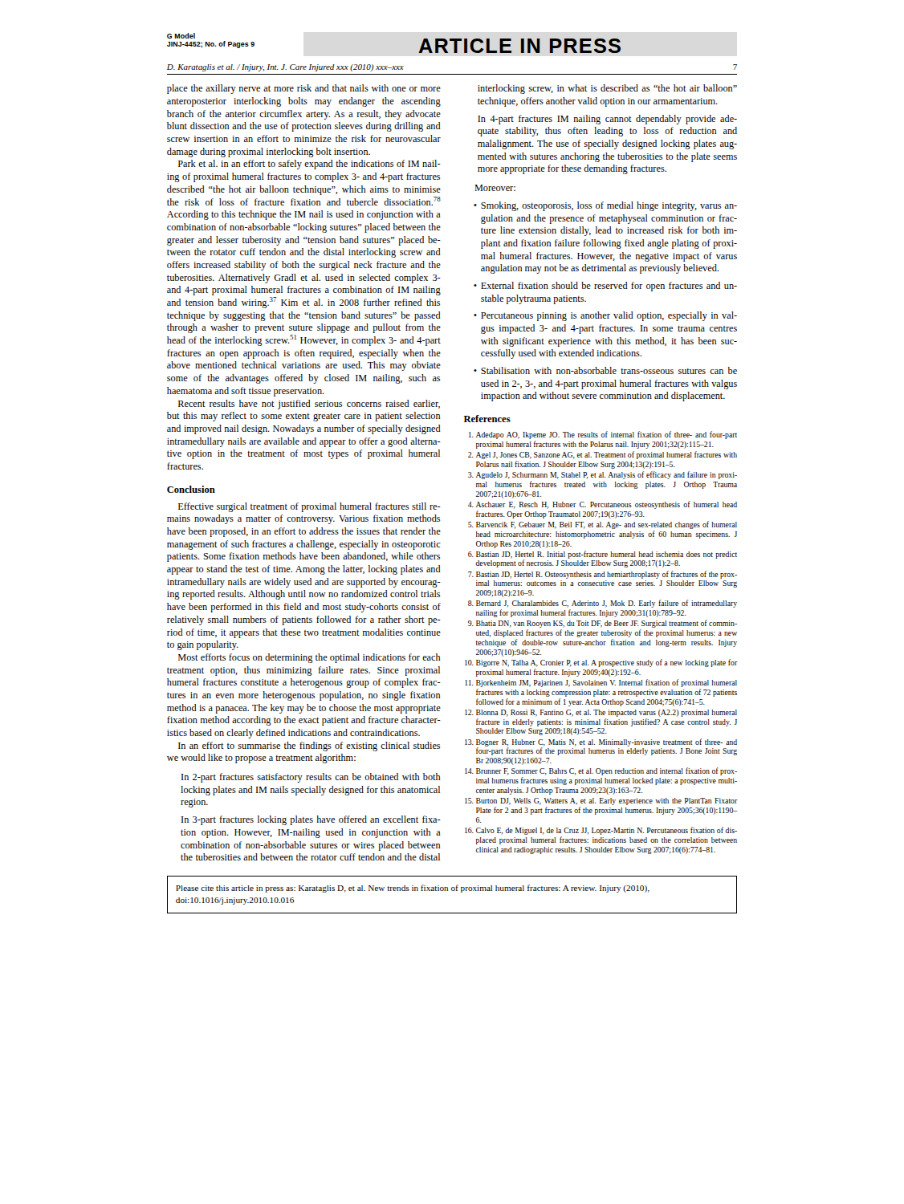G Model
JINJ-4452; No. of Pages 9
ARTICLE IN PRESS
D. Karataglis et al. / Injury, Int. J. Care Injured xxx (2010) xxx–xxx 7
place the axillary nerve at more risk and that nails with one or more anteroposterior interlocking bolts may endanger the ascending branch of the anterior circumflex artery. As a result, they advocate blunt dissection and the use of protection sleeves during drilling and screw insertion in an effort to minimize the risk for neurovascular damage during proximal interlocking bolt insertion.
Park et al. in an effort to safely expand the indications of IM nailing of proximal humeral fractures to complex 3- and 4-part fractures described “the hot air balloon technique”, which aims to minimise the risk of loss of fracture fixation and tubercle dissociation.78 According to this technique the IM nail is used in conjunction with a combination of non-absorbable “locking sutures” placed between the greater and lesser tuberosity and “tension band sutures” placed between the rotator cuff tendon and the distal interlocking screw and offers increased stability of both the surgical neck fracture and the tuberosities. Alternatively Gradl et al. used in selected complex 3- and 4-part proximal humeral fractures a combination of IM nailing and tension band wiring.37 Kim et al. in 2008 further refined this technique by suggesting that the “tension band sutures” be passed through a washer to prevent suture slippage and pullout from the head of the interlocking screw.51 However, in complex 3- and 4-part fractures an open approach is often required, especially when the above mentioned technical variations are used. This may obviate some of the advantages offered by closed IM nailing, such as haematoma and soft tissue preservation.
Recent results have not justified serious concerns raised earlier, but this may reflect to some extent greater care in patient selection and improved nail design. Nowadays a number of specially designed intramedullary nails are available and appear to offer a good alternative option in the treatment of most types of proximal humeral fractures.
Conclusion
Effective surgical treatment of proximal humeral fractures still remains nowadays a matter of controversy. Various fixation methods have been proposed, in an effort to address the issues that render the management of such fractures a challenge, especially in osteoporotic patients. Some fixation methods have been abandoned, while others appear to stand the test of time. Among the latter, locking plates and intramedullary nails are widely used and are supported by encouraging reported results. Although until now no randomized control trials have been performed in this field and most study-cohorts consist of relatively small numbers of patients followed for a rather short period of time, it appears that these two treatment modalities continue to gain popularity.
Most efforts focus on determining the optimal indications for each treatment option, thus minimizing failure rates. Since proximal humeral fractures constitute a heterogenous group of complex fractures in an even more heterogenous population, no single fixation method is a panacea. The key may be to choose the most appropriate fixation method according to the exact patient and fracture characteristics based on clearly defined indications and contraindications.
In an effort to summarise the findings of existing clinical studies we would like to propose a treatment algorithm:
In 2-part fractures satisfactory results can be obtained with both locking plates and IM nails specially designed for this anatomical region.
In 3-part fractures locking plates have offered an excellent fixation option. However, IM-nailing used in conjunction with a combination of non-absorbable sutures or wires placed between the tuberosities and between the rotator cuff tendon and the distal interlocking screw, in what is described as “the hot air balloon” technique, offers another valid option in our armamentarium.
In 4-part fractures IM nailing cannot dependably provide adequate stability, thus often leading to loss of reduction and malalignment. The use of specially designed locking plates augmented with sutures anchoring the tuberosities to the plate seems more appropriate for these demanding fractures.
Moreover:
Smoking, osteoporosis, loss of medial hinge integrity, varus angulation and the presence of metaphyseal comminution or fracture line extension distally, lead to increased risk for both implant and fixation failure following fixed angle plating of proximal humeral fractures. However, the negative impact of varus angulation may not be as detrimental as previously believed.
External fixation should be reserved for open fractures and unstable polytrauma patients.
Percutaneous pinning is another valid option, especially in valgus impacted 3- and 4-part fractures. In some trauma centres with significant experience with this method, it has been successfully used with extended indications.
Stabilisation with non-absorbable trans-osseous sutures can be used in 2-, 3-, and 4-part proximal humeral fractures with valgus impaction and without severe comminution and displacement.
References
Adedapo AO, Ikpeme JO. The results of internal fixation of three- and four-part proximal humeral fractures with the Polarus nail. Injury 2001;32(2):115–21.
Agel J, Jones CB, Sanzone AG, et al. Treatment of proximal humeral fractures with Polarus nail fixation. J Shoulder Elbow Surg 2004;13(2):191–5.
Agudelo J, Schurmann M, Stahel P, et al. Analysis of efficacy and failure in proximal humerus fractures treated with locking plates. J Orthop Trauma 2007;21(10):676–81.
Aschauer E, Resch H, Hubner C. Percutaneous osteosynthesis of humeral head fractures. Oper Orthop Traumatol 2007;19(3):276–93.
Barvencik F, Gebauer M, Beil FT, et al. Age- and sex-related changes of humeral head microarchitecture: histomorphometric analysis of 60 human specimens. J Orthop Res 2010;28(1):18–26.
Bastian JD, Hertel R. Initial post-fracture humeral head ischemia does not predict development of necrosis. J Shoulder Elbow Surg 2008;17(1):2–8.
Bastian JD, Hertel R. Osteosynthesis and hemiarthroplasty of fractures of the proximal humerus: outcomes in a consecutive case series. J Shoulder Elbow Surg 2009;18(2):216–9.
Bernard J, Charalambides C, Aderinto J, Mok D. Early failure of intramedullary nailing for proximal humeral fractures. Injury 2000;31(10):789–92.
Bhatia DN, van Rooyen KS, du Toit DF, de Beer JF. Surgical treatment of comminuted, displaced fractures of the greater tuberosity of the proximal humerus: a new technique of double-row suture-anchor fixation and long-term results. Injury 2006;37(10):946–52.
Bigorre N, Talha A, Cronier P, et al. A prospective study of a new locking plate for proximal humeral fracture. Injury 2009;40(2):192–6.
Bjorkenheim JM, Pajarinen J, Savolainen V. Internal fixation of proximal humeral fractures with a locking compression plate: a retrospective evaluation of 72 patients followed for a minimum of 1 year. Acta Orthop Scand 2004;75(6):741–5.
Blonna D, Rossi R, Fantino G, et al. The impacted varus (A2.2) proximal humeral fracture in elderly patients: is minimal fixation justified? A case control study. J Shoulder Elbow Surg 2009;18(4):545–52.
Bogner R, Hubner C, Matis N, et al. Minimally-invasive treatment of three- and four-part fractures of the proximal humerus in elderly patients. J Bone Joint Surg Br 2008;90(12):1602–7.
Brunner F, Sommer C, Bahrs C, et al. Open reduction and internal fixation of proximal humerus fractures using a proximal humeral locked plate: a prospective multicenter analysis. J Orthop Trauma 2009;23(3):163–72.
Burton DJ, Wells G, Watters A, et al. Early experience with the PlantTan Fixator Plate for 2 and 3 part fractures of the proximal humerus. Injury 2005;36(10):1190–6.
Calvo E, de Miguel I, de la Cruz JJ, Lopez-Martin N. Percutaneous fixation of displaced proximal humeral fractures: indications based on the correlation between clinical and radiographic results. J Shoulder Elbow Surg 2007;16(6):774–81.
Please cite this article in press as: Karataglis D, et al. New trends in fixation of proximal humeral fractures: A review. Injury (2010),
doi:10.1016/j.injury.2010.10.016